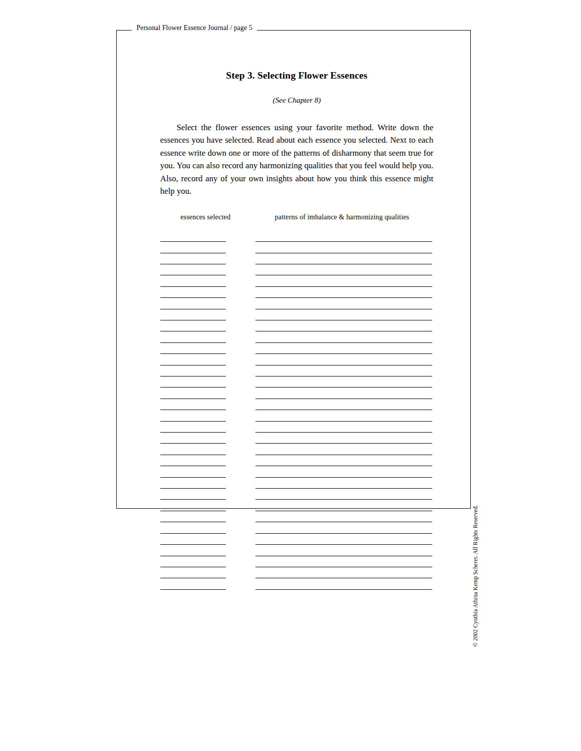Personal Flower Essence Journal / page 5
© 2002 Cynthia Athina Kemp Scherer. All Rights Reserved.
Step 3. Selecting Flower Essences
(See Chapter 8)
Select the flower essences using your favorite method. Write down the essences you have selected. Read about each essence you selected. Next to each essence write down one or more of the patterns of disharmony that seem true for you. You can also record any harmonizing qualities that you feel would help you. Also, record any of your own insights about how you think this essence might help you.
| essences selected | patterns of imbalance & harmonizing qualities |
| --- | --- |